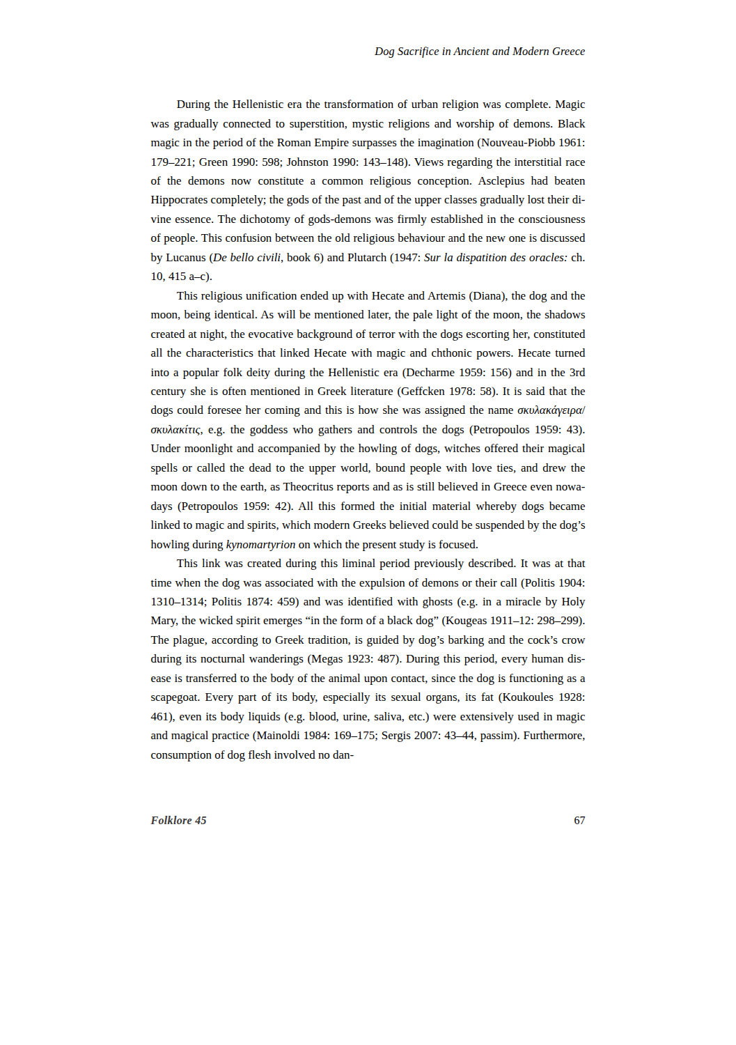Dog Sacrifice in Ancient and Modern Greece
During the Hellenistic era the transformation of urban religion was complete. Magic was gradually connected to superstition, mystic religions and worship of demons. Black magic in the period of the Roman Empire surpasses the imagination (Nouveau-Piobb 1961: 179–221; Green 1990: 598; Johnston 1990: 143–148). Views regarding the interstitial race of the demons now constitute a common religious conception. Asclepius had beaten Hippocrates completely; the gods of the past and of the upper classes gradually lost their divine essence. The dichotomy of gods-demons was firmly established in the consciousness of people. This confusion between the old religious behaviour and the new one is discussed by Lucanus (De bello civili, book 6) and Plutarch (1947: Sur la dispatition des oracles: ch. 10, 415 a–c).
This religious unification ended up with Hecate and Artemis (Diana), the dog and the moon, being identical. As will be mentioned later, the pale light of the moon, the shadows created at night, the evocative background of terror with the dogs escorting her, constituted all the characteristics that linked Hecate with magic and chthonic powers. Hecate turned into a popular folk deity during the Hellenistic era (Decharme 1959: 156) and in the 3rd century she is often mentioned in Greek literature (Geffcken 1978: 58). It is said that the dogs could foresee her coming and this is how she was assigned the name σκυλακάγειρα/ σκυλακίτις, e.g. the goddess who gathers and controls the dogs (Petropoulos 1959: 43). Under moonlight and accompanied by the howling of dogs, witches offered their magical spells or called the dead to the upper world, bound people with love ties, and drew the moon down to the earth, as Theocritus reports and as is still believed in Greece even nowadays (Petropoulos 1959: 42). All this formed the initial material whereby dogs became linked to magic and spirits, which modern Greeks believed could be suspended by the dog’s howling during kynomartyrion on which the present study is focused.
This link was created during this liminal period previously described. It was at that time when the dog was associated with the expulsion of demons or their call (Politis 1904: 1310–1314; Politis 1874: 459) and was identified with ghosts (e.g. in a miracle by Holy Mary, the wicked spirit emerges “in the form of a black dog” (Kougeas 1911–12: 298–299). The plague, according to Greek tradition, is guided by dog’s barking and the cock’s crow during its nocturnal wanderings (Megas 1923: 487). During this period, every human disease is transferred to the body of the animal upon contact, since the dog is functioning as a scapegoat. Every part of its body, especially its sexual organs, its fat (Koukoules 1928: 461), even its body liquids (e.g. blood, urine, saliva, etc.) were extensively used in magic and magical practice (Mainoldi 1984: 169–175; Sergis 2007: 43–44, passim). Furthermore, consumption of dog flesh involved no dan-
Folklore 45 67